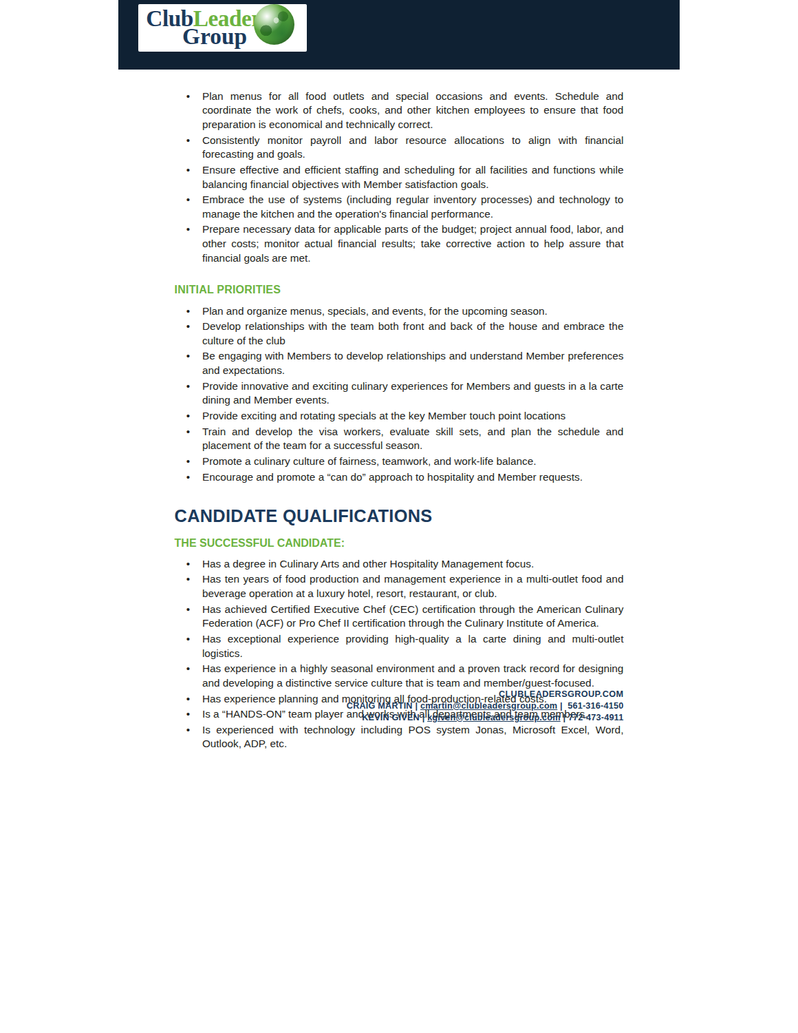Club Leaders
Group
Plan menus for all food outlets and special occasions and events. Schedule and coordinate the work of chefs, cooks, and other kitchen employees to ensure that food preparation is economical and technically correct.
Consistently monitor payroll and labor resource allocations to align with financial forecasting and goals.
Ensure effective and efficient staffing and scheduling for all facilities and functions while balancing financial objectives with Member satisfaction goals.
Embrace the use of systems (including regular inventory processes) and technology to manage the kitchen and the operation's financial performance.
Prepare necessary data for applicable parts of the budget; project annual food, labor, and other costs; monitor actual financial results; take corrective action to help assure that financial goals are met.
INITIAL PRIORITIES
Plan and organize menus, specials, and events, for the upcoming season.
Develop relationships with the team both front and back of the house and embrace the culture of the club
Be engaging with Members to develop relationships and understand Member preferences and expectations.
Provide innovative and exciting culinary experiences for Members and guests in a la carte dining and Member events.
Provide exciting and rotating specials at the key Member touch point locations
Train and develop the visa workers, evaluate skill sets, and plan the schedule and placement of the team for a successful season.
Promote a culinary culture of fairness, teamwork, and work-life balance.
Encourage and promote a “can do” approach to hospitality and Member requests.
CANDIDATE QUALIFICATIONS
THE SUCCESSFUL CANDIDATE:
Has a degree in Culinary Arts and other Hospitality Management focus.
Has ten years of food production and management experience in a multi-outlet food and beverage operation at a luxury hotel, resort, restaurant, or club.
Has achieved Certified Executive Chef (CEC) certification through the American Culinary Federation (ACF) or Pro Chef II certification through the Culinary Institute of America.
Has exceptional experience providing high-quality a la carte dining and multi-outlet logistics.
Has experience in a highly seasonal environment and a proven track record for designing and developing a distinctive service culture that is team and member/guest-focused.
Has experience planning and monitoring all food-production-related costs.
Is a “HANDS-ON” team player and works with all departments and team members.
Is experienced with technology including POS system Jonas, Microsoft Excel, Word, Outlook, ADP, etc.
CLUBLEADERSGROUP.COM
CRAIG MARTIN | cmartin@clubleadersgroup.com | 561-316-4150
KEVIN GIVEN | kgiven@clubleadersgroup.com | 772-473-4911